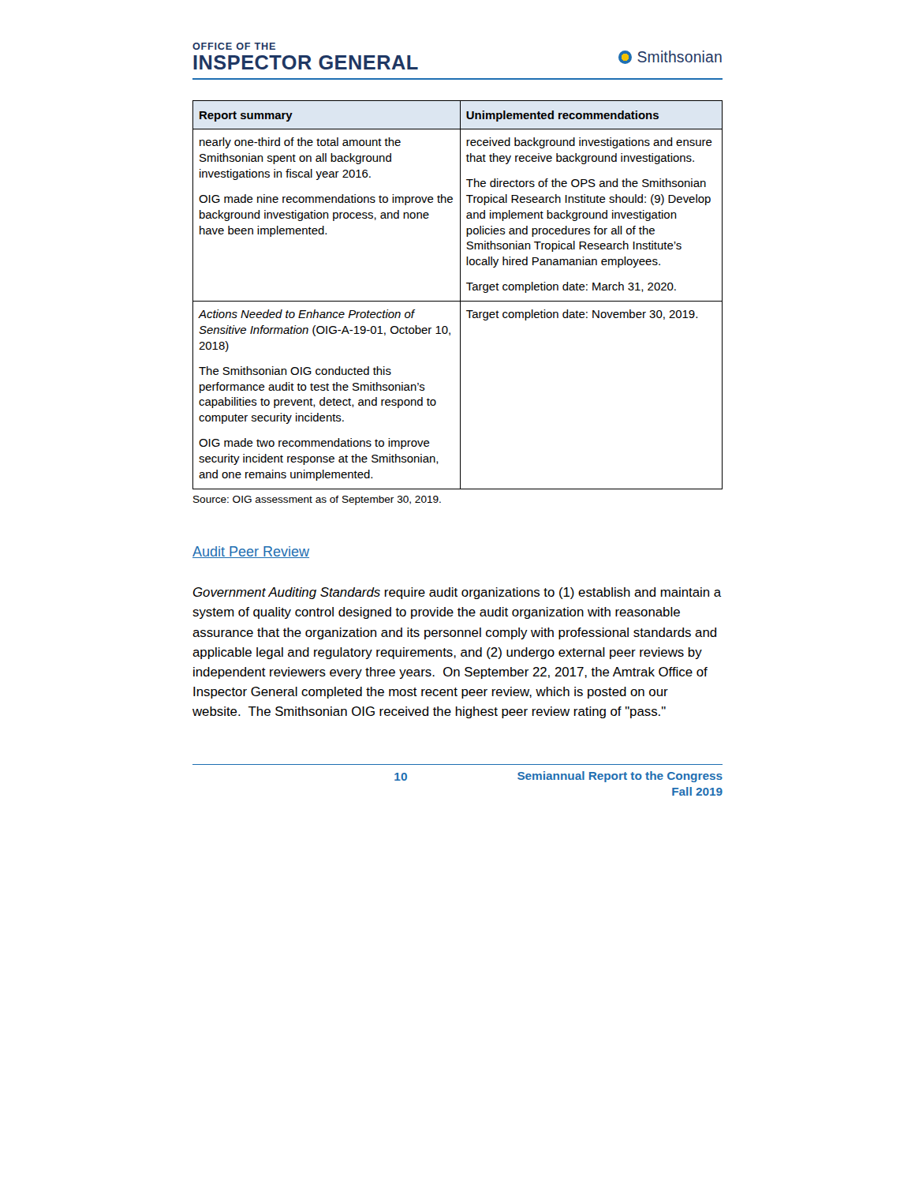OFFICE OF THE
INSPECTOR GENERAL
Smithsonian
| Report summary | Unimplemented recommendations |
| --- | --- |
| nearly one-third of the total amount the Smithsonian spent on all background investigations in fiscal year 2016. OIG made nine recommendations to improve the background investigation process, and none have been implemented. | received background investigations and ensure that they receive background investigations. The directors of the OPS and the Smithsonian Tropical Research Institute should: (9) Develop and implement background investigation policies and procedures for all of the Smithsonian Tropical Research Institute’s locally hired Panamanian employees. Target completion date: March 31, 2020. |
| Actions Needed to Enhance Protection of Sensitive Information (OIG-A-19-01, October 10, 2018) The Smithsonian OIG conducted this performance audit to test the Smithsonian’s capabilities to prevent, detect, and respond to computer security incidents. OIG made two recommendations to improve security incident response at the Smithsonian, and one remains unimplemented. | Target completion date: November 30, 2019. |
Source: OIG assessment as of September 30, 2019.
Audit Peer Review
Government Auditing Standards require audit organizations to (1) establish and maintain a system of quality control designed to provide the audit organization with reasonable assurance that the organization and its personnel comply with professional standards and applicable legal and regulatory requirements, and (2) undergo external peer reviews by independent reviewers every three years. On September 22, 2017, the Amtrak Office of Inspector General completed the most recent peer review, which is posted on our website. The Smithsonian OIG received the highest peer review rating of "pass."
10
Semiannual Report to the Congress
Fall 2019